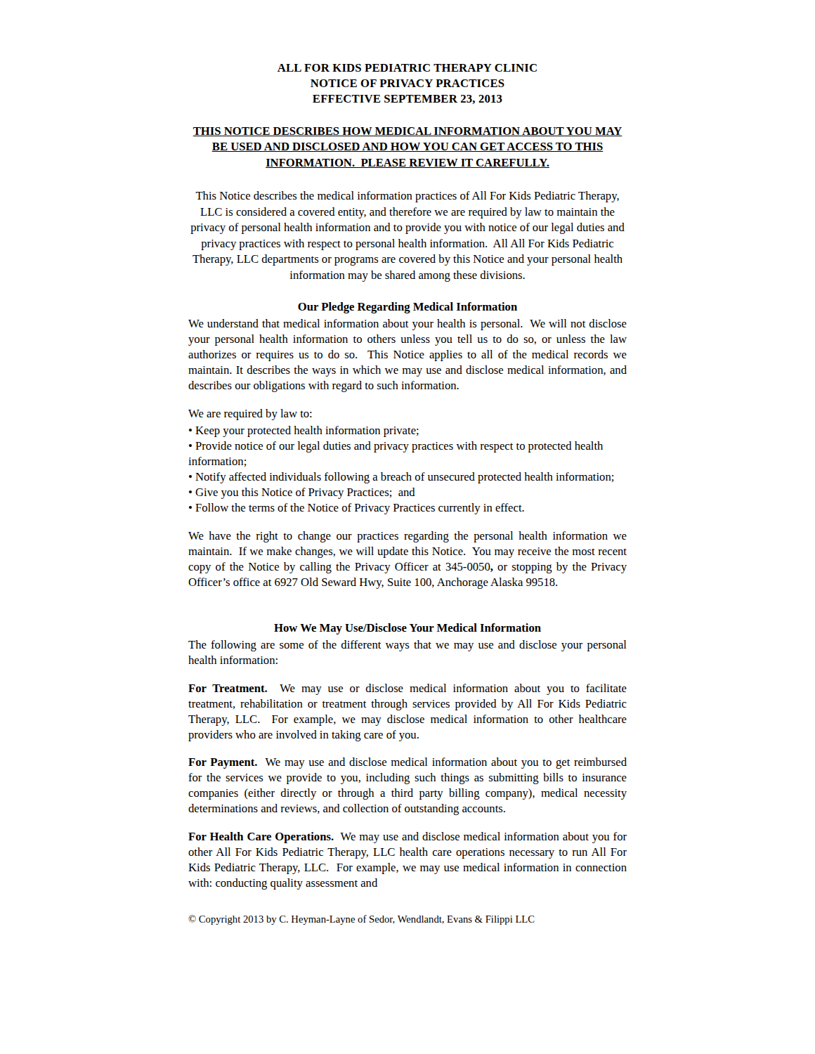ALL FOR KIDS PEDIATRIC THERAPY CLINIC NOTICE OF PRIVACY PRACTICES EFFECTIVE SEPTEMBER 23, 2013
THIS NOTICE DESCRIBES HOW MEDICAL INFORMATION ABOUT YOU MAY BE USED AND DISCLOSED AND HOW YOU CAN GET ACCESS TO THIS INFORMATION. PLEASE REVIEW IT CAREFULLY.
This Notice describes the medical information practices of All For Kids Pediatric Therapy, LLC is considered a covered entity, and therefore we are required by law to maintain the privacy of personal health information and to provide you with notice of our legal duties and privacy practices with respect to personal health information. All All For Kids Pediatric Therapy, LLC departments or programs are covered by this Notice and your personal health information may be shared among these divisions.
Our Pledge Regarding Medical Information
We understand that medical information about your health is personal. We will not disclose your personal health information to others unless you tell us to do so, or unless the law authorizes or requires us to do so. This Notice applies to all of the medical records we maintain. It describes the ways in which we may use and disclose medical information, and describes our obligations with regard to such information.
We are required by law to:
Keep your protected health information private;
Provide notice of our legal duties and privacy practices with respect to protected health information;
Notify affected individuals following a breach of unsecured protected health information;
Give you this Notice of Privacy Practices; and
Follow the terms of the Notice of Privacy Practices currently in effect.
We have the right to change our practices regarding the personal health information we maintain. If we make changes, we will update this Notice. You may receive the most recent copy of the Notice by calling the Privacy Officer at 345-0050, or stopping by the Privacy Officer’s office at 6927 Old Seward Hwy, Suite 100, Anchorage Alaska 99518.
How We May Use/Disclose Your Medical Information
The following are some of the different ways that we may use and disclose your personal health information:
For Treatment. We may use or disclose medical information about you to facilitate treatment, rehabilitation or treatment through services provided by All For Kids Pediatric Therapy, LLC. For example, we may disclose medical information to other healthcare providers who are involved in taking care of you.
For Payment. We may use and disclose medical information about you to get reimbursed for the services we provide to you, including such things as submitting bills to insurance companies (either directly or through a third party billing company), medical necessity determinations and reviews, and collection of outstanding accounts.
For Health Care Operations. We may use and disclose medical information about you for other All For Kids Pediatric Therapy, LLC health care operations necessary to run All For Kids Pediatric Therapy, LLC. For example, we may use medical information in connection with: conducting quality assessment and
© Copyright 2013 by C. Heyman-Layne of Sedor, Wendlandt, Evans & Filippi LLC